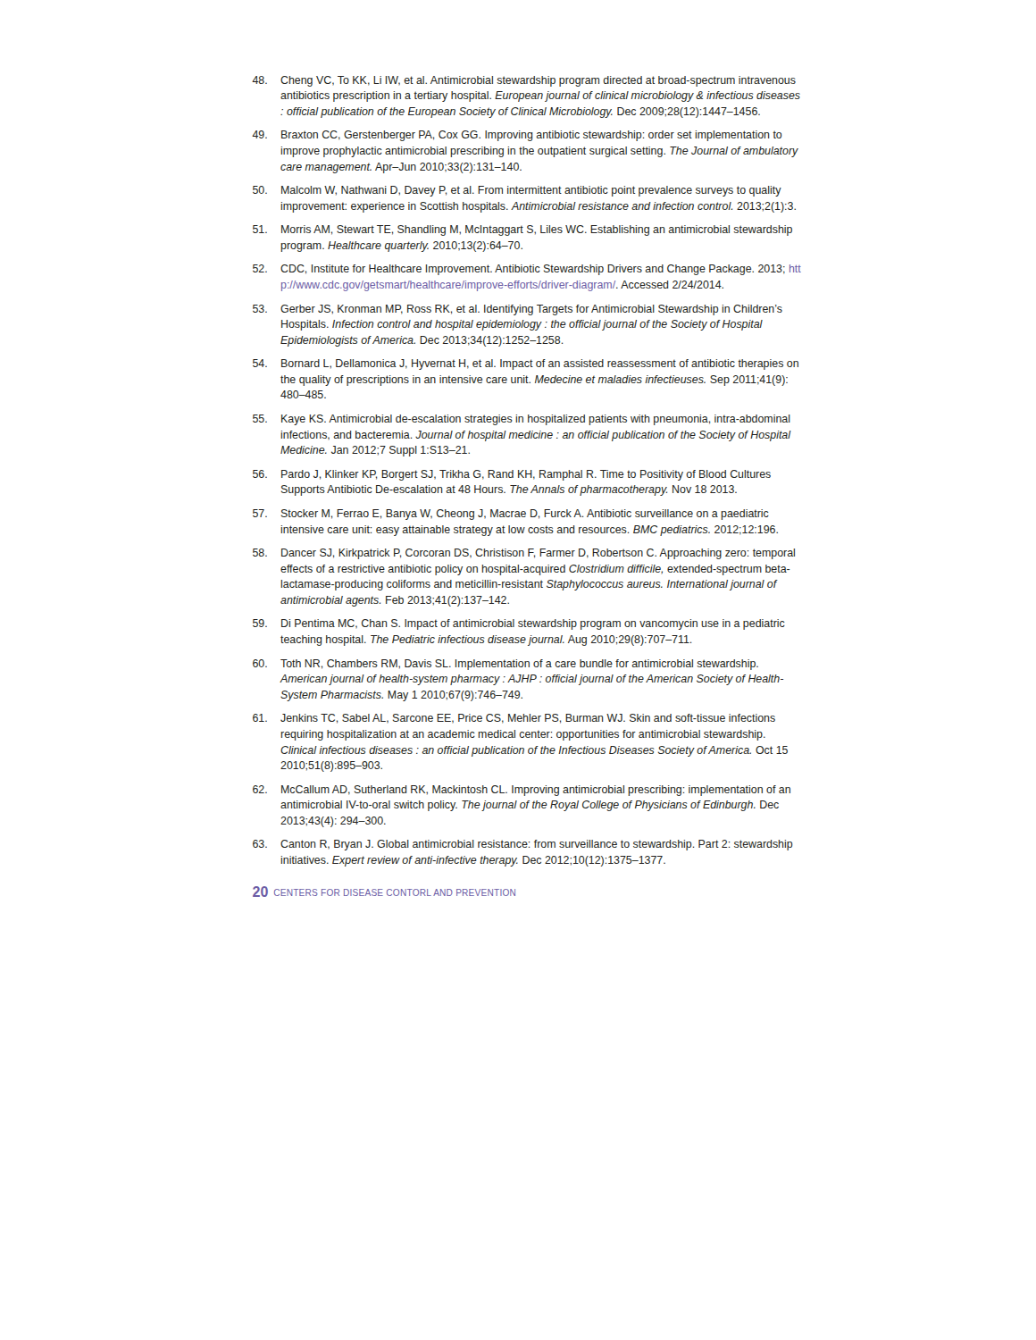48. Cheng VC, To KK, Li IW, et al. Antimicrobial stewardship program directed at broad-spectrum intravenous antibiotics prescription in a tertiary hospital. European journal of clinical microbiology & infectious diseases : official publication of the European Society of Clinical Microbiology. Dec 2009;28(12):1447–1456.
49. Braxton CC, Gerstenberger PA, Cox GG. Improving antibiotic stewardship: order set implementation to improve prophylactic antimicrobial prescribing in the outpatient surgical setting. The Journal of ambulatory care management. Apr–Jun 2010;33(2):131–140.
50. Malcolm W, Nathwani D, Davey P, et al. From intermittent antibiotic point prevalence surveys to quality improvement: experience in Scottish hospitals. Antimicrobial resistance and infection control. 2013;2(1):3.
51. Morris AM, Stewart TE, Shandling M, McIntaggart S, Liles WC. Establishing an antimicrobial stewardship program. Healthcare quarterly. 2010;13(2):64–70.
52. CDC, Institute for Healthcare Improvement. Antibiotic Stewardship Drivers and Change Package. 2013; http://www.cdc.gov/getsmart/healthcare/improve-efforts/driver-diagram/. Accessed 2/24/2014.
53. Gerber JS, Kronman MP, Ross RK, et al. Identifying Targets for Antimicrobial Stewardship in Children’s Hospitals. Infection control and hospital epidemiology : the official journal of the Society of Hospital Epidemiologists of America. Dec 2013;34(12):1252–1258.
54. Bornard L, Dellamonica J, Hyvernat H, et al. Impact of an assisted reassessment of antibiotic therapies on the quality of prescriptions in an intensive care unit. Medecine et maladies infectieuses. Sep 2011;41(9): 480–485.
55. Kaye KS. Antimicrobial de-escalation strategies in hospitalized patients with pneumonia, intra-abdominal infections, and bacteremia. Journal of hospital medicine : an official publication of the Society of Hospital Medicine. Jan 2012;7 Suppl 1:S13–21.
56. Pardo J, Klinker KP, Borgert SJ, Trikha G, Rand KH, Ramphal R. Time to Positivity of Blood Cultures Supports Antibiotic De-escalation at 48 Hours. The Annals of pharmacotherapy. Nov 18 2013.
57. Stocker M, Ferrao E, Banya W, Cheong J, Macrae D, Furck A. Antibiotic surveillance on a paediatric intensive care unit: easy attainable strategy at low costs and resources. BMC pediatrics. 2012;12:196.
58. Dancer SJ, Kirkpatrick P, Corcoran DS, Christison F, Farmer D, Robertson C. Approaching zero: temporal effects of a restrictive antibiotic policy on hospital-acquired Clostridium difficile, extended-spectrum beta-lactamase-producing coliforms and meticillin-resistant Staphylococcus aureus. International journal of antimicrobial agents. Feb 2013;41(2):137–142.
59. Di Pentima MC, Chan S. Impact of antimicrobial stewardship program on vancomycin use in a pediatric teaching hospital. The Pediatric infectious disease journal. Aug 2010;29(8):707–711.
60. Toth NR, Chambers RM, Davis SL. Implementation of a care bundle for antimicrobial stewardship. American journal of health-system pharmacy : AJHP : official journal of the American Society of Health-System Pharmacists. May 1 2010;67(9):746–749.
61. Jenkins TC, Sabel AL, Sarcone EE, Price CS, Mehler PS, Burman WJ. Skin and soft-tissue infections requiring hospitalization at an academic medical center: opportunities for antimicrobial stewardship. Clinical infectious diseases : an official publication of the Infectious Diseases Society of America. Oct 15 2010;51(8):895–903.
62. McCallum AD, Sutherland RK, Mackintosh CL. Improving antimicrobial prescribing: implementation of an antimicrobial IV-to-oral switch policy. The journal of the Royal College of Physicians of Edinburgh. Dec 2013;43(4): 294–300.
63. Canton R, Bryan J. Global antimicrobial resistance: from surveillance to stewardship. Part 2: stewardship initiatives. Expert review of anti-infective therapy. Dec 2012;10(12):1375–1377.
20 CENTERS FOR DISEASE CONTORL AND PREVENTION